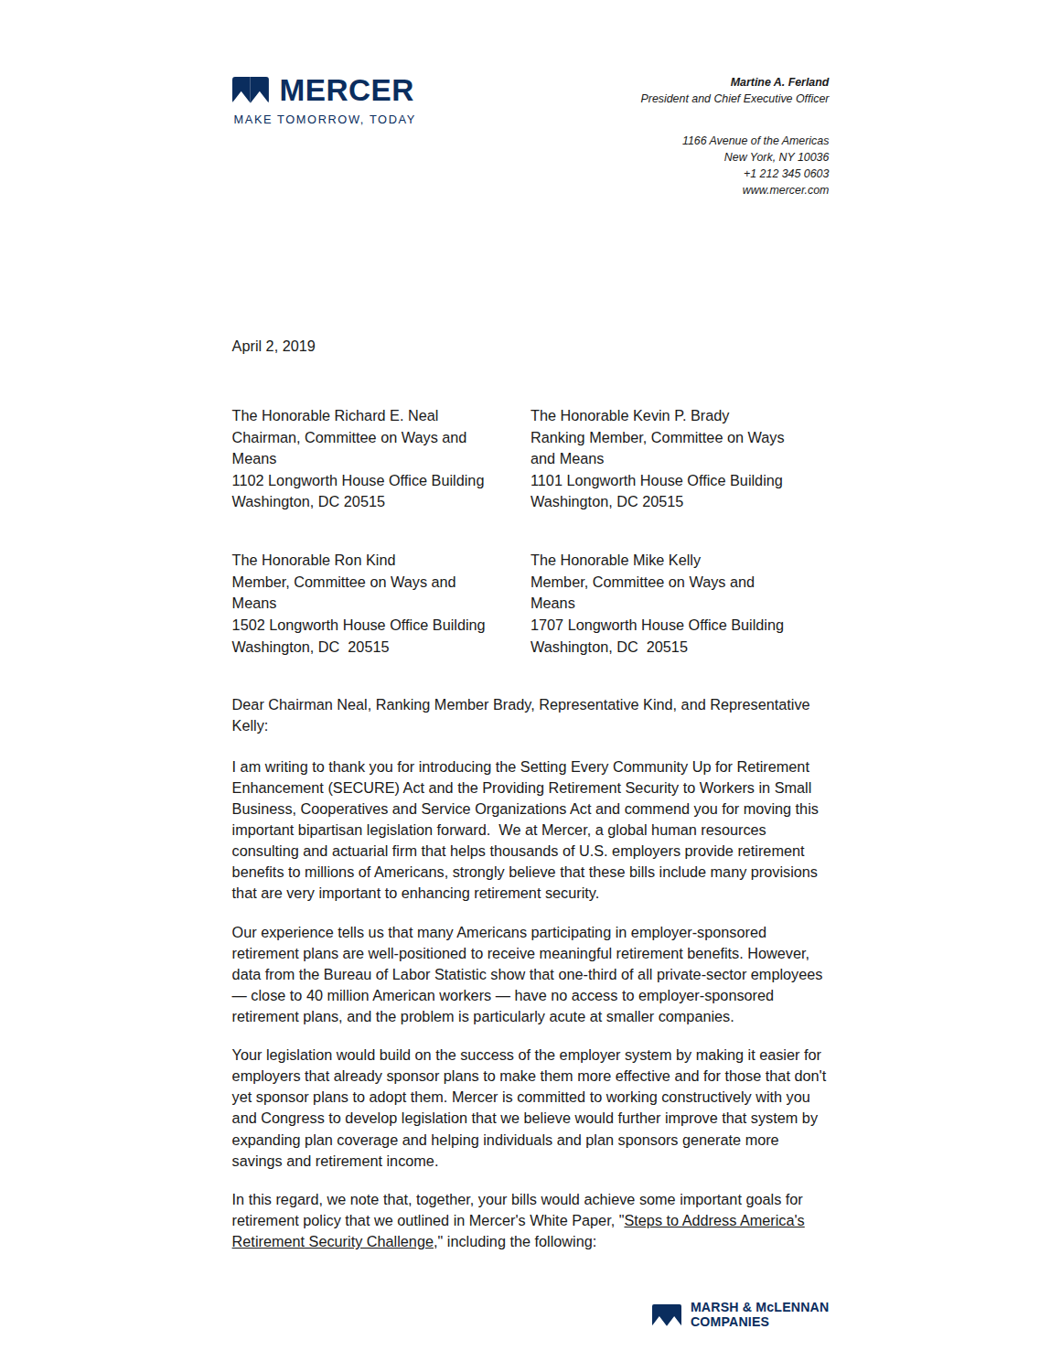MERCER
Make Tomorrow, Today
Martine A. Ferland
President and Chief Executive Officer
1166 Avenue of the Americas
New York, NY 10036
+1 212 345 0603
www.mercer.com
April 2, 2019
| The Honorable Richard E. Neal Chairman, Committee on Ways and Means 1102 Longworth House Office Building Washington, DC 20515 | The Honorable Kevin P. Brady Ranking Member, Committee on Ways and Means 1101 Longworth House Office Building Washington, DC 20515 |
| The Honorable Ron Kind Member, Committee on Ways and Means 1502 Longworth House Office Building Washington, DC 20515 | The Honorable Mike Kelly Member, Committee on Ways and Means 1707 Longworth House Office Building Washington, DC 20515 |
Dear Chairman Neal, Ranking Member Brady, Representative Kind, and Representative Kelly:
I am writing to thank you for introducing the Setting Every Community Up for Retirement Enhancement (SECURE) Act and the Providing Retirement Security to Workers in Small Business, Cooperatives and Service Organizations Act and commend you for moving this important bipartisan legislation forward. We at Mercer, a global human resources consulting and actuarial firm that helps thousands of U.S. employers provide retirement benefits to millions of Americans, strongly believe that these bills include many provisions that are very important to enhancing retirement security.
Our experience tells us that many Americans participating in employer-sponsored retirement plans are well-positioned to receive meaningful retirement benefits. However, data from the Bureau of Labor Statistic show that one-third of all private-sector employees — close to 40 million American workers — have no access to employer-sponsored retirement plans, and the problem is particularly acute at smaller companies.
Your legislation would build on the success of the employer system by making it easier for employers that already sponsor plans to make them more effective and for those that don't yet sponsor plans to adopt them. Mercer is committed to working constructively with you and Congress to develop legislation that we believe would further improve that system by expanding plan coverage and helping individuals and plan sponsors generate more savings and retirement income.
In this regard, we note that, together, your bills would achieve some important goals for retirement policy that we outlined in Mercer's White Paper, "Steps to Address America's Retirement Security Challenge," including the following:
MARSH & McLENNAN
COMPANIES